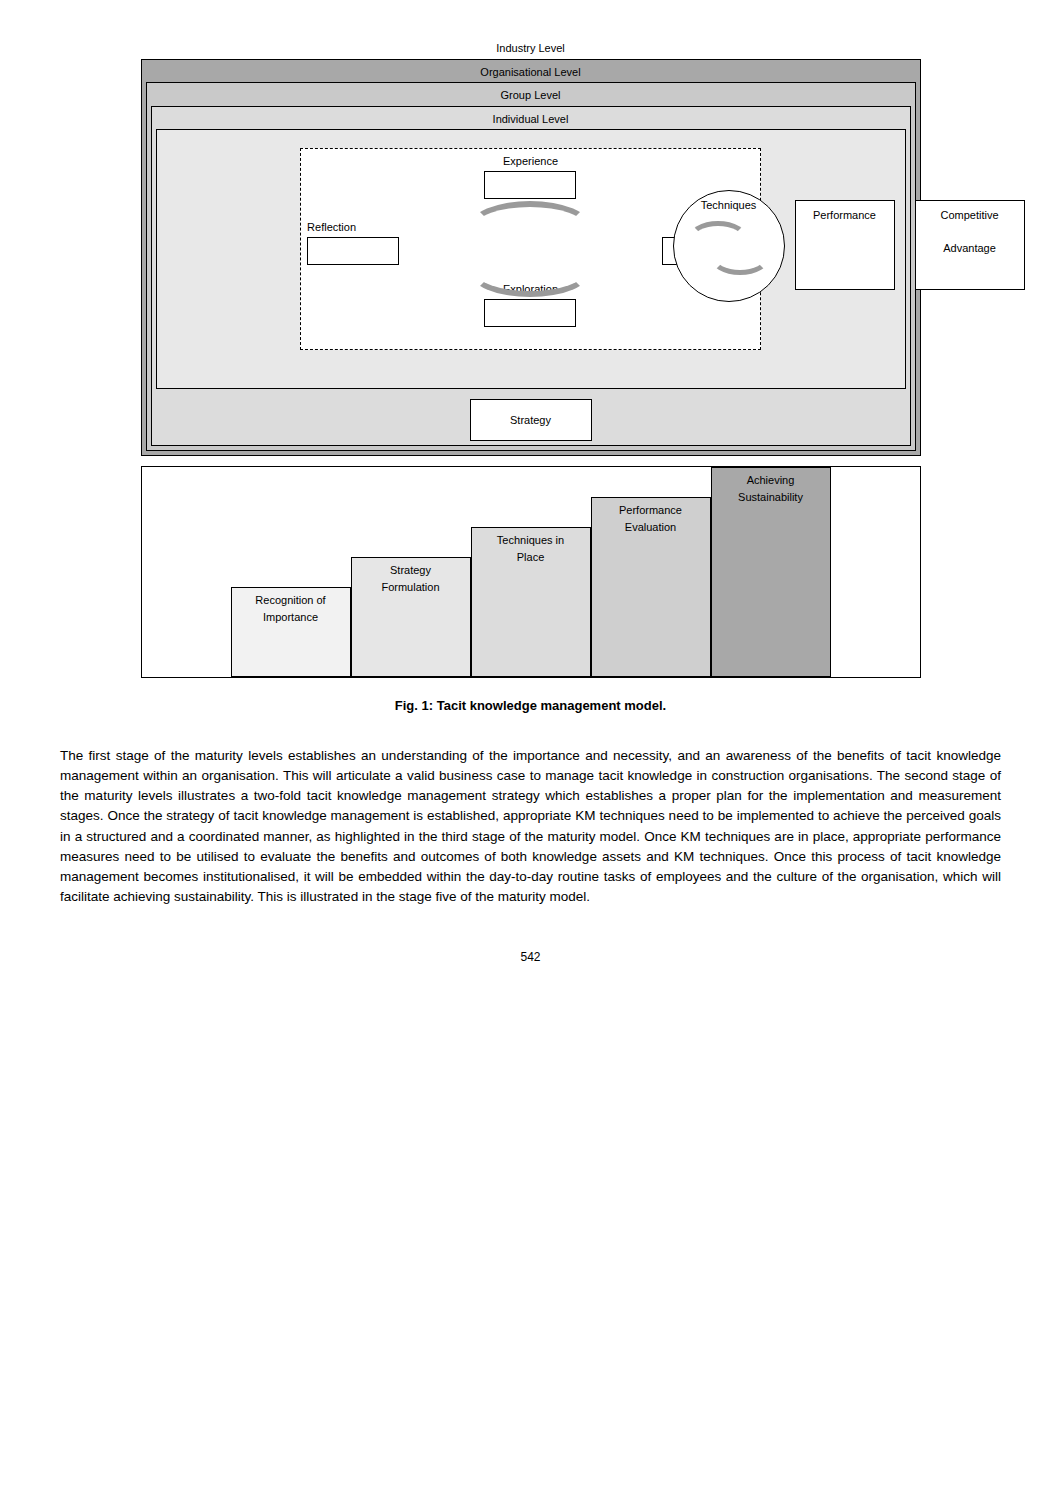Industry Level
Organisational Level
Group Level
Individual Level
Experience Reflection Action Exploration
Techniques
Performance
Competitive
Advantage
Strategy
Recognition of
Importance
Strategy
Formulation
Techniques in
Place
Performance
Evaluation
Achieving
Sustainability
Fig. 1: Tacit knowledge management model.
The first stage of the maturity levels establishes an understanding of the importance and necessity, and an awareness of the benefits of tacit knowledge management within an organisation. This will articulate a valid business case to manage tacit knowledge in construction organisations. The second stage of the maturity levels illustrates a two-fold tacit knowledge management strategy which establishes a proper plan for the implementation and measurement stages. Once the strategy of tacit knowledge management is established, appropriate KM techniques need to be implemented to achieve the perceived goals in a structured and a coordinated manner, as highlighted in the third stage of the maturity model. Once KM techniques are in place, appropriate performance measures need to be utilised to evaluate the benefits and outcomes of both knowledge assets and KM techniques. Once this process of tacit knowledge management becomes institutionalised, it will be embedded within the day-to-day routine tasks of employees and the culture of the organisation, which will facilitate achieving sustainability. This is illustrated in the stage five of the maturity model.
542